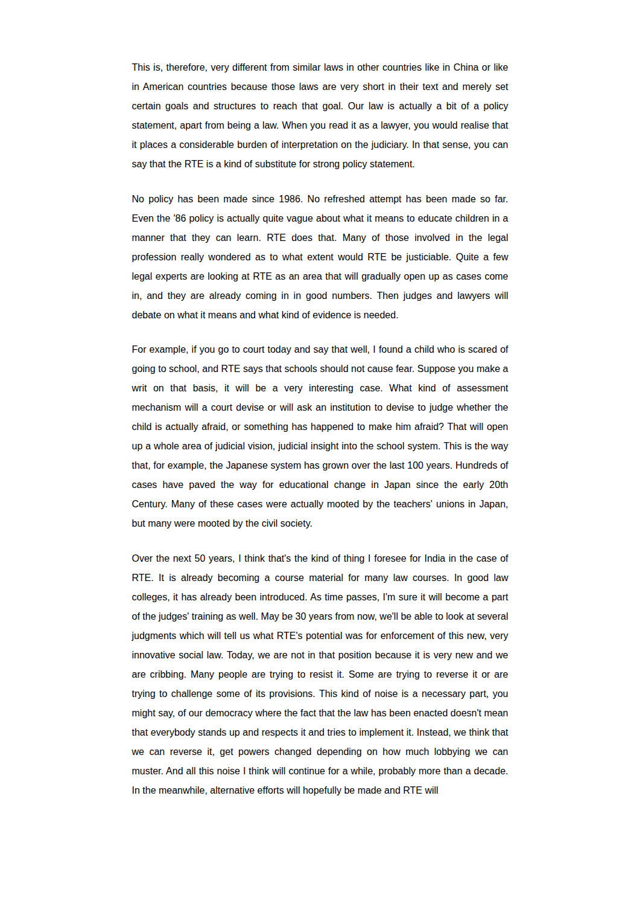This is, therefore, very different from similar laws in other countries like in China or like in American countries because those laws are very short in their text and merely set certain goals and structures to reach that goal. Our law is actually a bit of a policy statement, apart from being a law. When you read it as a lawyer, you would realise that it places a considerable burden of interpretation on the judiciary. In that sense, you can say that the RTE is a kind of substitute for strong policy statement.
No policy has been made since 1986. No refreshed attempt has been made so far. Even the '86 policy is actually quite vague about what it means to educate children in a manner that they can learn. RTE does that. Many of those involved in the legal profession really wondered as to what extent would RTE be justiciable. Quite a few legal experts are looking at RTE as an area that will gradually open up as cases come in, and they are already coming in in good numbers. Then judges and lawyers will debate on what it means and what kind of evidence is needed.
For example, if you go to court today and say that well, I found a child who is scared of going to school, and RTE says that schools should not cause fear. Suppose you make a writ on that basis, it will be a very interesting case. What kind of assessment mechanism will a court devise or will ask an institution to devise to judge whether the child is actually afraid, or something has happened to make him afraid? That will open up a whole area of judicial vision, judicial insight into the school system. This is the way that, for example, the Japanese system has grown over the last 100 years. Hundreds of cases have paved the way for educational change in Japan since the early 20th Century. Many of these cases were actually mooted by the teachers' unions in Japan, but many were mooted by the civil society.
Over the next 50 years, I think that's the kind of thing I foresee for India in the case of RTE. It is already becoming a course material for many law courses. In good law colleges, it has already been introduced. As time passes, I'm sure it will become a part of the judges' training as well. May be 30 years from now, we'll be able to look at several judgments which will tell us what RTE's potential was for enforcement of this new, very innovative social law. Today, we are not in that position because it is very new and we are cribbing. Many people are trying to resist it. Some are trying to reverse it or are trying to challenge some of its provisions. This kind of noise is a necessary part, you might say, of our democracy where the fact that the law has been enacted doesn't mean that everybody stands up and respects it and tries to implement it. Instead, we think that we can reverse it, get powers changed depending on how much lobbying we can muster. And all this noise I think will continue for a while, probably more than a decade. In the meanwhile, alternative efforts will hopefully be made and RTE will